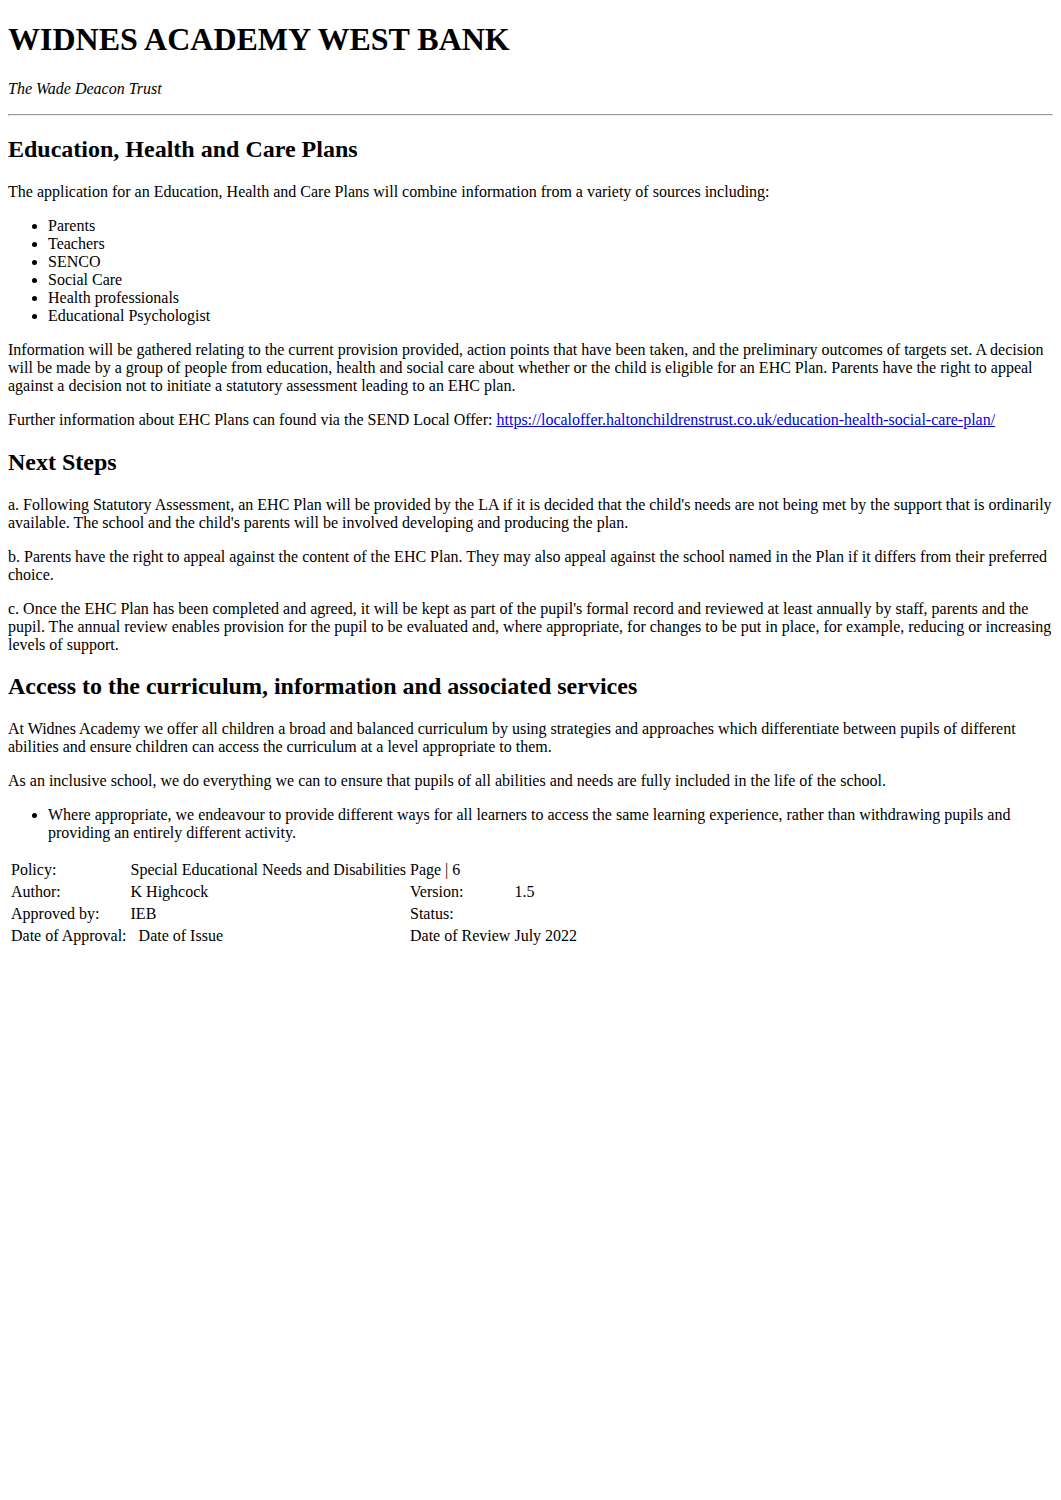WIDNES ACADEMY WEST BANK
The Wade Deacon Trust
Education, Health and Care Plans
The application for an Education, Health and Care Plans will combine information from a variety of sources including:
Parents
Teachers
SENCO
Social Care
Health professionals
Educational Psychologist
Information will be gathered relating to the current provision provided, action points that have been taken, and the preliminary outcomes of targets set. A decision will be made by a group of people from education, health and social care about whether or the child is eligible for an EHC Plan. Parents have the right to appeal against a decision not to initiate a statutory assessment leading to an EHC plan.
Further information about EHC Plans can found via the SEND Local Offer: https://localoffer.haltonchildrenstrust.co.uk/education-health-social-care-plan/
Next Steps
a. Following Statutory Assessment, an EHC Plan will be provided by the LA if it is decided that the child's needs are not being met by the support that is ordinarily available. The school and the child's parents will be involved developing and producing the plan.
b. Parents have the right to appeal against the content of the EHC Plan. They may also appeal against the school named in the Plan if it differs from their preferred choice.
c. Once the EHC Plan has been completed and agreed, it will be kept as part of the pupil's formal record and reviewed at least annually by staff, parents and the pupil. The annual review enables provision for the pupil to be evaluated and, where appropriate, for changes to be put in place, for example, reducing or increasing levels of support.
Access to the curriculum, information and associated services
At Widnes Academy we offer all children a broad and balanced curriculum by using strategies and approaches which differentiate between pupils of different abilities and ensure children can access the curriculum at a level appropriate to them.
As an inclusive school, we do everything we can to ensure that pupils of all abilities and needs are fully included in the life of the school.
Where appropriate, we endeavour to provide different ways for all learners to access the same learning experience, rather than withdrawing pupils and providing an entirely different activity.
| Policy: | Special Educational Needs and Disabilities | Page / 6 |
| Author: | K Highcock | Version: | 1.5 |
| Approved by: | IEB | Status: | |
| Date of Approval: | | Date of Issue | | Date of Review | July 2022 |